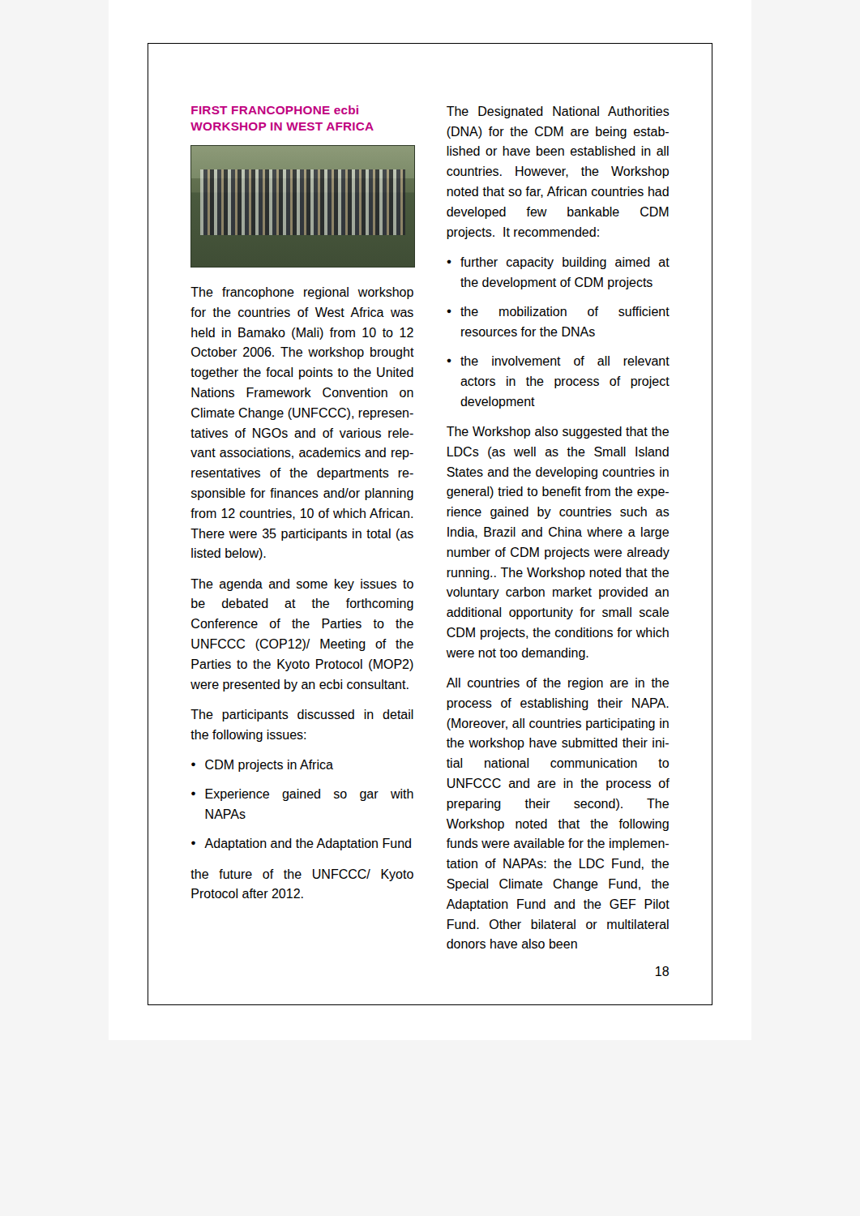FIRST FRANCOPHONE ecbi WORKSHOP IN WEST AFRICA
The francophone regional workshop for the countries of West Africa was held in Bamako (Mali) from 10 to 12 October 2006. The workshop brought together the focal points to the United Nations Framework Convention on Climate Change (UNFCCC), representatives of NGOs and of various relevant associations, academics and representatives of the departments responsible for finances and/or planning from 12 countries, 10 of which African. There were 35 participants in total (as listed below).
The agenda and some key issues to be debated at the forthcoming Conference of the Parties to the UNFCCC (COP12)/ Meeting of the Parties to the Kyoto Protocol (MOP2) were presented by an ecbi consultant.
The participants discussed in detail the following issues:
CDM projects in Africa
Experience gained so gar with NAPAs
Adaptation and the Adaptation Fund
the future of the UNFCCC/ Kyoto Protocol after 2012.
The Designated National Authorities (DNA) for the CDM are being established or have been established in all countries. However, the Workshop noted that so far, African countries had developed few bankable CDM projects. It recommended:
further capacity building aimed at the development of CDM projects
the mobilization of sufficient resources for the DNAs
the involvement of all relevant actors in the process of project development
The Workshop also suggested that the LDCs (as well as the Small Island States and the developing countries in general) tried to benefit from the experience gained by countries such as India, Brazil and China where a large number of CDM projects were already running.. The Workshop noted that the voluntary carbon market provided an additional opportunity for small scale CDM projects, the conditions for which were not too demanding.
All countries of the region are in the process of establishing their NAPA. (Moreover, all countries participating in the workshop have submitted their initial national communication to UNFCCC and are in the process of preparing their second). The Workshop noted that the following funds were available for the implementation of NAPAs: the LDC Fund, the Special Climate Change Fund, the Adaptation Fund and the GEF Pilot Fund. Other bilateral or multilateral donors have also been
18